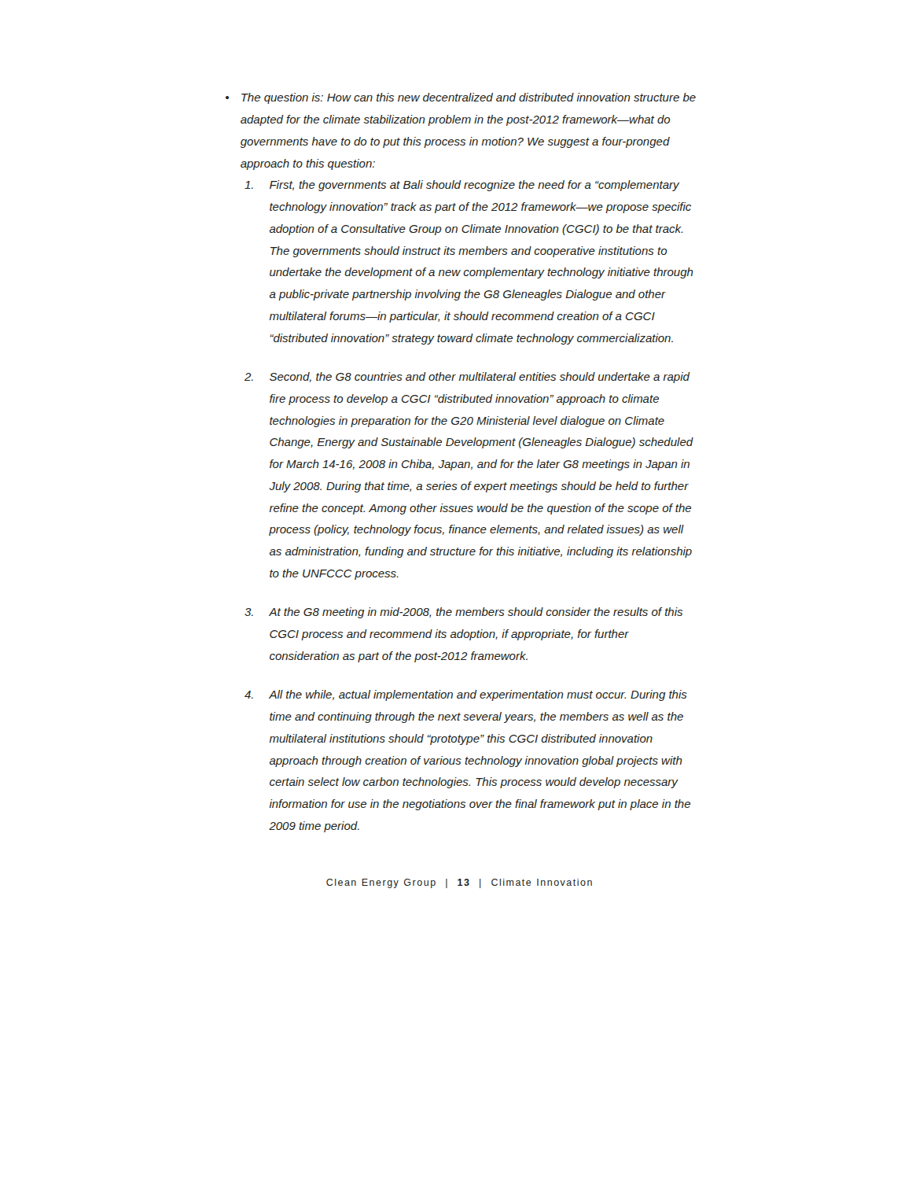The question is: How can this new decentralized and distributed innovation structure be adapted for the climate stabilization problem in the post-2012 framework—what do governments have to do to put this process in motion? We suggest a four-pronged approach to this question:
First, the governments at Bali should recognize the need for a “complementary technology innovation” track as part of the 2012 framework—we propose specific adoption of a Consultative Group on Climate Innovation (CGCI) to be that track. The governments should instruct its members and cooperative institutions to undertake the development of a new complementary technology initiative through a public-private partnership involving the G8 Gleneagles Dialogue and other multilateral forums—in particular, it should recommend creation of a CGCI “distributed innovation” strategy toward climate technology commercialization.
Second, the G8 countries and other multilateral entities should undertake a rapid fire process to develop a CGCI “distributed innovation” approach to climate technologies in preparation for the G20 Ministerial level dialogue on Climate Change, Energy and Sustainable Development (Gleneagles Dialogue) scheduled for March 14-16, 2008 in Chiba, Japan, and for the later G8 meetings in Japan in July 2008. During that time, a series of expert meetings should be held to further refine the concept. Among other issues would be the question of the scope of the process (policy, technology focus, finance elements, and related issues) as well as administration, funding and structure for this initiative, including its relationship to the UNFCCC process.
At the G8 meeting in mid-2008, the members should consider the results of this CGCI process and recommend its adoption, if appropriate, for further consideration as part of the post-2012 framework.
All the while, actual implementation and experimentation must occur. During this time and continuing through the next several years, the members as well as the multilateral institutions should “prototype” this CGCI distributed innovation approach through creation of various technology innovation global projects with certain select low carbon technologies. This process would develop necessary information for use in the negotiations over the final framework put in place in the 2009 time period.
Clean Energy Group | 13 | Climate Innovation